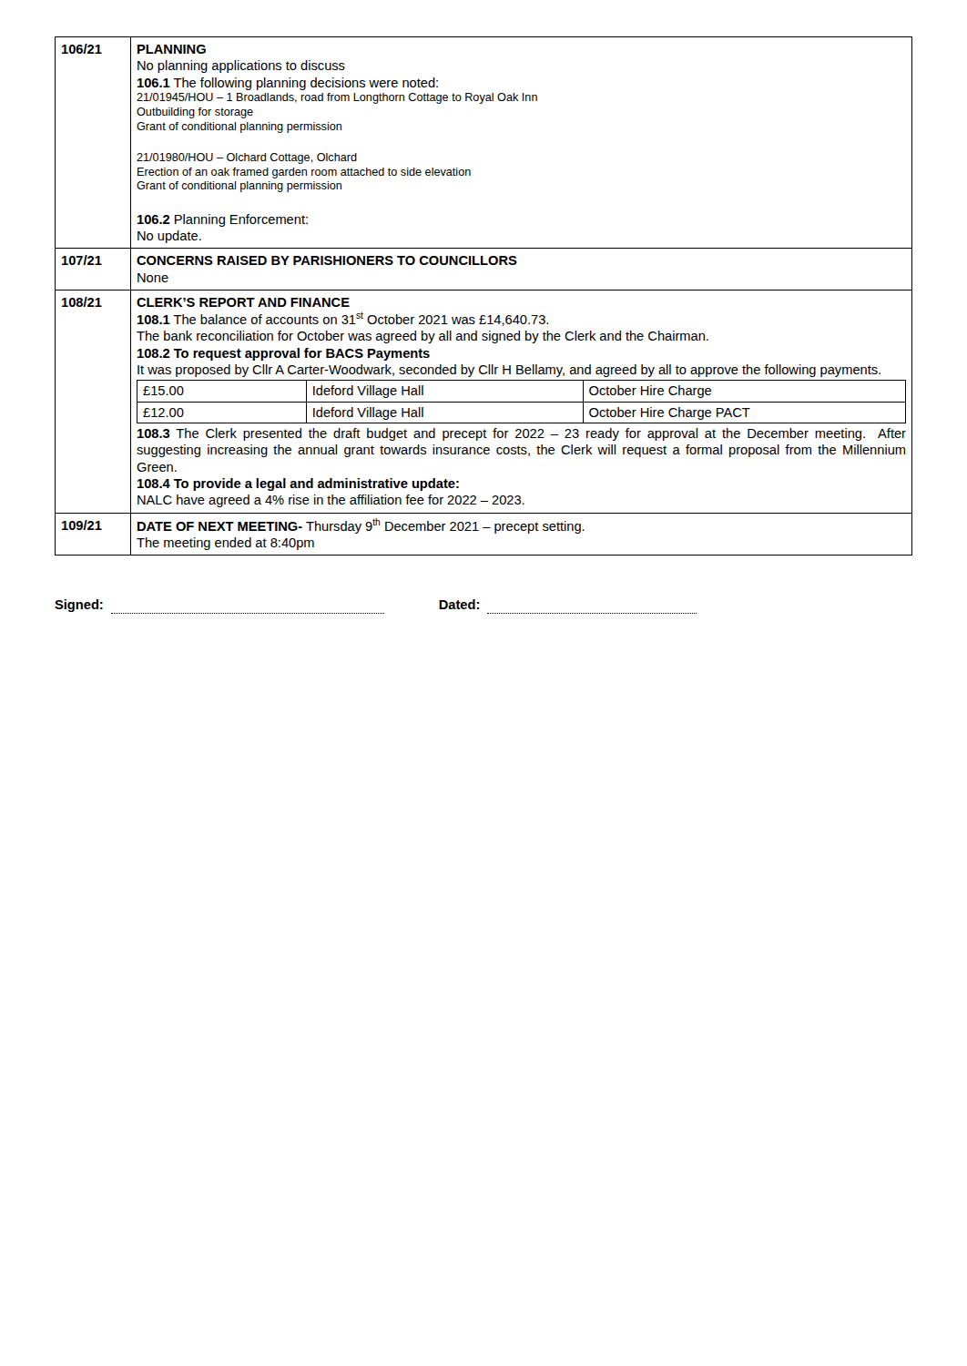| 106/21 | PLANNING No planning applications to discuss 106.1 The following planning decisions were noted: 21/01945/HOU – 1 Broadlands, road from Longthorn Cottage to Royal Oak Inn Outbuilding for storage Grant of conditional planning permission 21/01980/HOU – Olchard Cottage, Olchard Erection of an oak framed garden room attached to side elevation Grant of conditional planning permission 106.2 Planning Enforcement: No update. |
| 107/21 | CONCERNS RAISED BY PARISHIONERS TO COUNCILLORS None |
| 108/21 | CLERK’S REPORT AND FINANCE 108.1 The balance of accounts on 31 st October 2021 was £14,640.73. The bank reconciliation for October was agreed by all and signed by the Clerk and the Chairman. 108.2 To request approval for BACS Payments It was proposed by Cllr A Carter-Woodwark, seconded by Cllr H Bellamy, and agreed by all to approve the following payments. / £15.00 / Ideford Village Hall / October Hire Charge / / £12.00 / Ideford Village Hall / October Hire Charge PACT / 108.3 The Clerk presented the draft budget and precept for 2022 – 23 ready for approval at the December meeting. After suggesting increasing the annual grant towards insurance costs, the Clerk will request a formal proposal from the Millennium Green. 108.4 To provide a legal and administrative update: NALC have agreed a 4% rise in the affiliation fee for 2022 – 2023. |
| 109/21 | DATE OF NEXT MEETING- Thursday 9 th December 2021 – precept setting. The meeting ended at 8:40pm |
Signed: Dated: